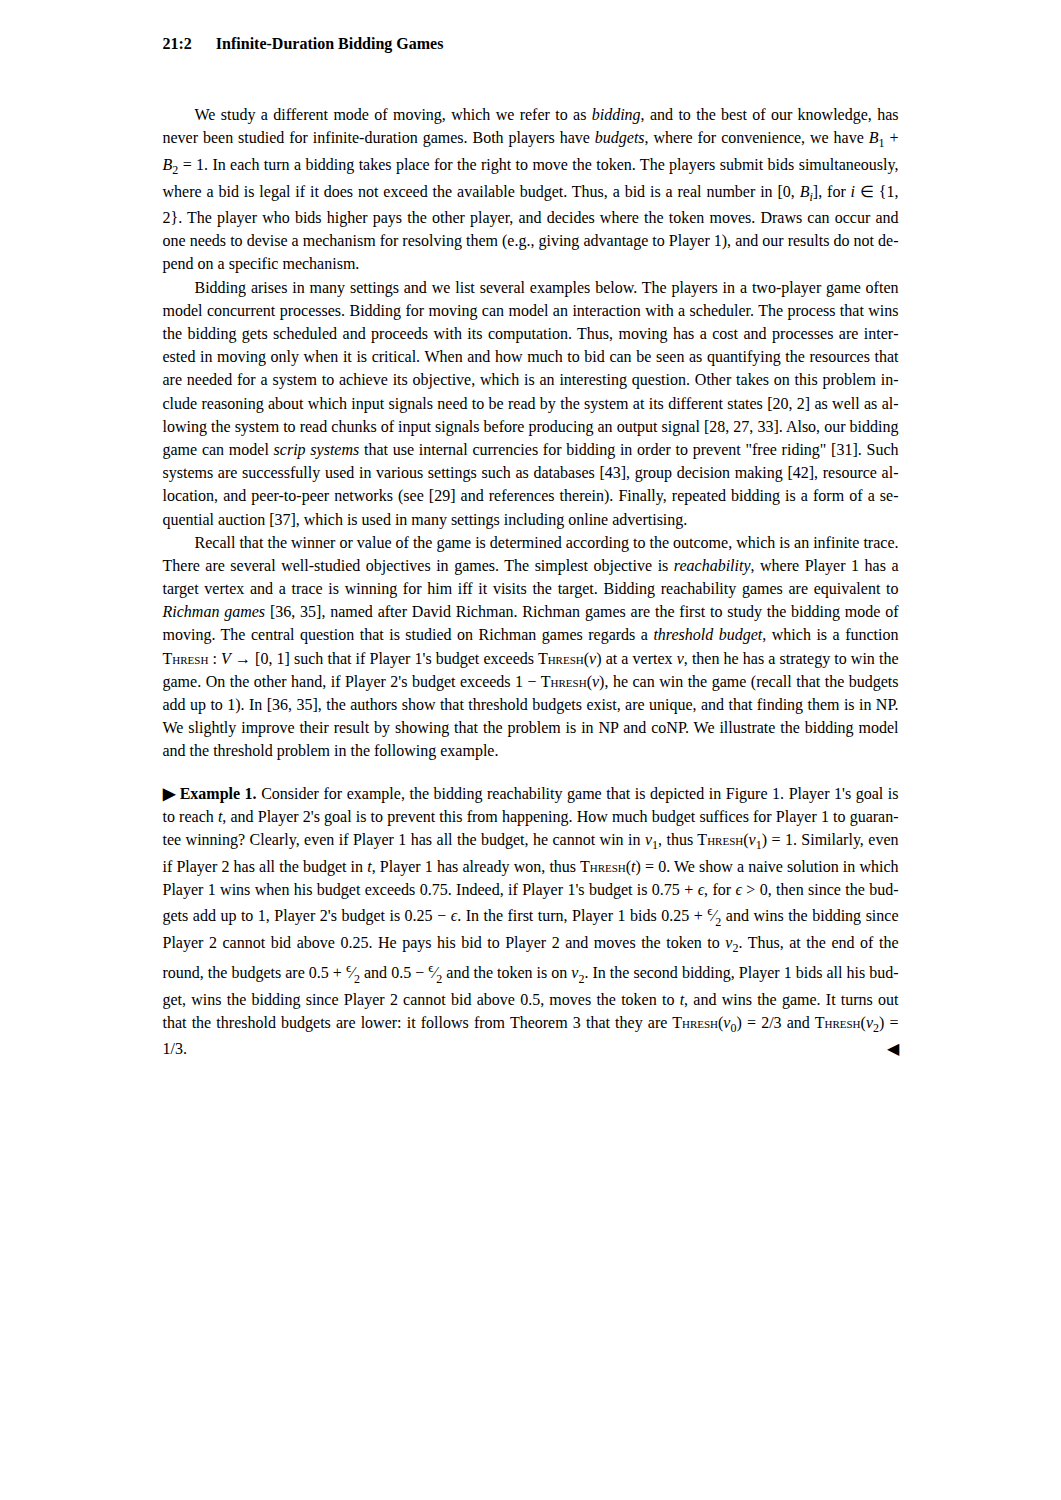21:2 Infinite-Duration Bidding Games
We study a different mode of moving, which we refer to as bidding, and to the best of our knowledge, has never been studied for infinite-duration games. Both players have budgets, where for convenience, we have B1 + B2 = 1. In each turn a bidding takes place for the right to move the token. The players submit bids simultaneously, where a bid is legal if it does not exceed the available budget. Thus, a bid is a real number in [0, Bi], for i ∈ {1, 2}. The player who bids higher pays the other player, and decides where the token moves. Draws can occur and one needs to devise a mechanism for resolving them (e.g., giving advantage to Player 1), and our results do not depend on a specific mechanism.
Bidding arises in many settings and we list several examples below. The players in a two-player game often model concurrent processes. Bidding for moving can model an interaction with a scheduler. The process that wins the bidding gets scheduled and proceeds with its computation. Thus, moving has a cost and processes are interested in moving only when it is critical. When and how much to bid can be seen as quantifying the resources that are needed for a system to achieve its objective, which is an interesting question. Other takes on this problem include reasoning about which input signals need to be read by the system at its different states [20, 2] as well as allowing the system to read chunks of input signals before producing an output signal [28, 27, 33]. Also, our bidding game can model scrip systems that use internal currencies for bidding in order to prevent "free riding" [31]. Such systems are successfully used in various settings such as databases [43], group decision making [42], resource allocation, and peer-to-peer networks (see [29] and references therein). Finally, repeated bidding is a form of a sequential auction [37], which is used in many settings including online advertising.
Recall that the winner or value of the game is determined according to the outcome, which is an infinite trace. There are several well-studied objectives in games. The simplest objective is reachability, where Player 1 has a target vertex and a trace is winning for him iff it visits the target. Bidding reachability games are equivalent to Richman games [36, 35], named after David Richman. Richman games are the first to study the bidding mode of moving. The central question that is studied on Richman games regards a threshold budget, which is a function Thresh : V → [0, 1] such that if Player 1's budget exceeds Thresh(v) at a vertex v, then he has a strategy to win the game. On the other hand, if Player 2's budget exceeds 1 − Thresh(v), he can win the game (recall that the budgets add up to 1). In [36, 35], the authors show that threshold budgets exist, are unique, and that finding them is in NP. We slightly improve their result by showing that the problem is in NP and coNP. We illustrate the bidding model and the threshold problem in the following example.
▶ Example 1. Consider for example, the bidding reachability game that is depicted in Figure 1. Player 1's goal is to reach t, and Player 2's goal is to prevent this from happening. How much budget suffices for Player 1 to guarantee winning? Clearly, even if Player 1 has all the budget, he cannot win in v1, thus Thresh(v1) = 1. Similarly, even if Player 2 has all the budget in t, Player 1 has already won, thus Thresh(t) = 0. We show a naive solution in which Player 1 wins when his budget exceeds 0.75. Indeed, if Player 1's budget is 0.75 + ϵ, for ϵ > 0, then since the budgets add up to 1, Player 2's budget is 0.25 − ϵ. In the first turn, Player 1 bids 0.25 + ϵ⁄2 and wins the bidding since Player 2 cannot bid above 0.25. He pays his bid to Player 2 and moves the token to v2. Thus, at the end of the round, the budgets are 0.5 + ϵ⁄2 and 0.5 − ϵ⁄2 and the token is on v2. In the second bidding, Player 1 bids all his budget, wins the bidding since Player 2 cannot bid above 0.5, moves the token to t, and wins the game. It turns out that the threshold budgets are lower: it follows from Theorem 3 that they are Thresh(v0) = 2/3 and Thresh(v2) = 1/3. ◀